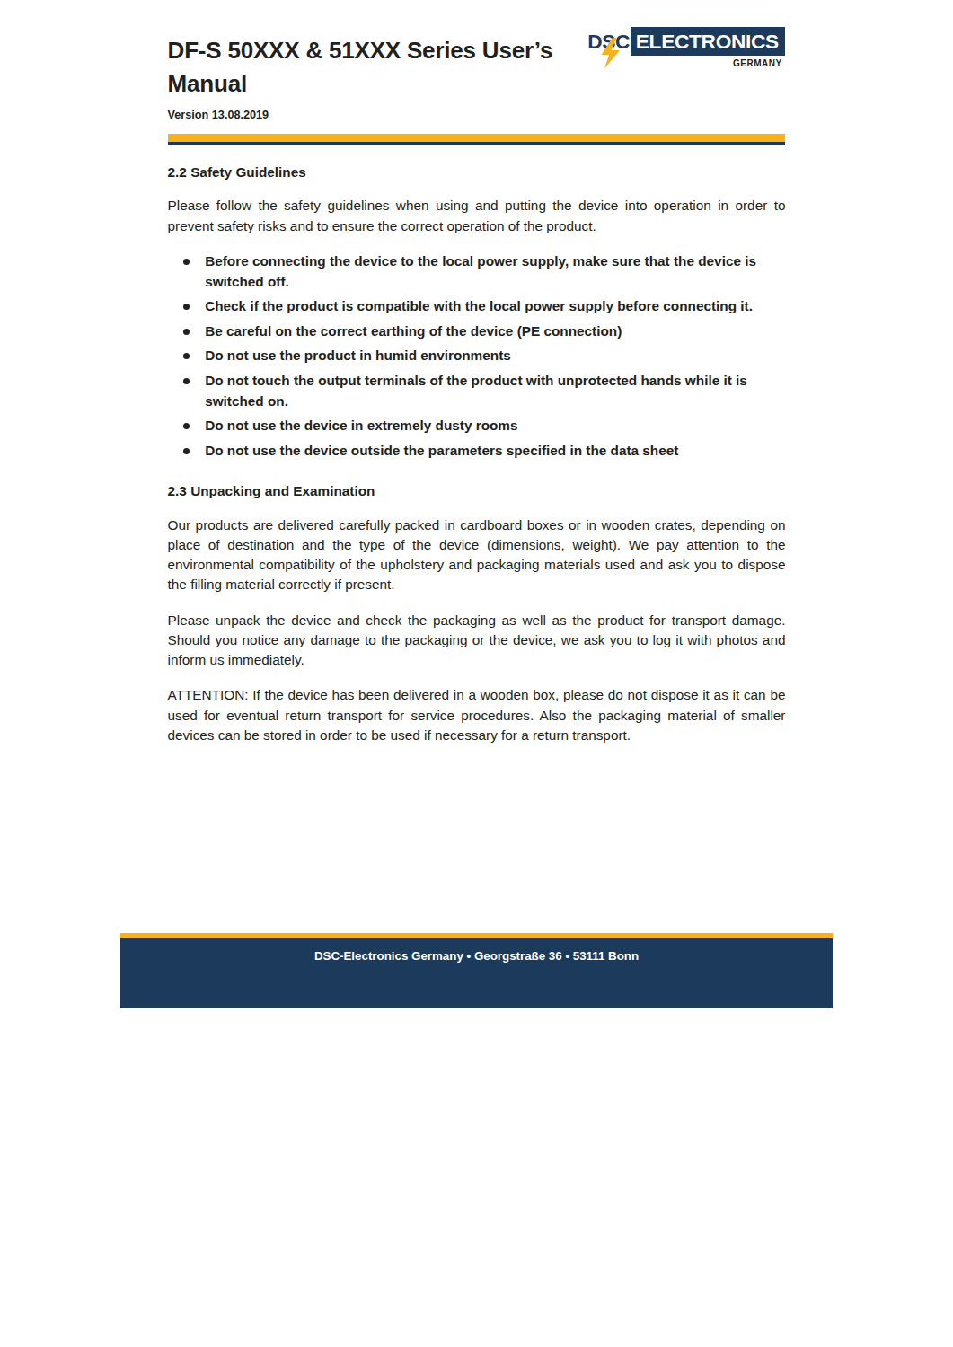DF-S 50XXX & 51XXX Series User’s Manual
Version 13.08.2019
DSC ELECTRONICS
GERMANY
2.2 Safety Guidelines
Please follow the safety guidelines when using and putting the device into operation in order to prevent safety risks and to ensure the correct operation of the product.
Before connecting the device to the local power supply, make sure that the device is switched off.
Check if the product is compatible with the local power supply before connecting it.
Be careful on the correct earthing of the device (PE connection)
Do not use the product in humid environments
Do not touch the output terminals of the product with unprotected hands while it is switched on.
Do not use the device in extremely dusty rooms
Do not use the device outside the parameters specified in the data sheet
2.3 Unpacking and Examination
Our products are delivered carefully packed in cardboard boxes or in wooden crates, depending on place of destination and the type of the device (dimensions, weight). We pay attention to the environmental compatibility of the upholstery and packaging materials used and ask you to dispose the filling material correctly if present.
Please unpack the device and check the packaging as well as the product for transport damage. Should you notice any damage to the packaging or the device, we ask you to log it with photos and inform us immediately.
ATTENTION: If the device has been delivered in a wooden box, please do not dispose it as it can be used for eventual return transport for service procedures. Also the packaging material of smaller devices can be stored in order to be used if necessary for a return transport.
DSC-Electronics Germany • Georgstraße 36 • 53111 Bonn